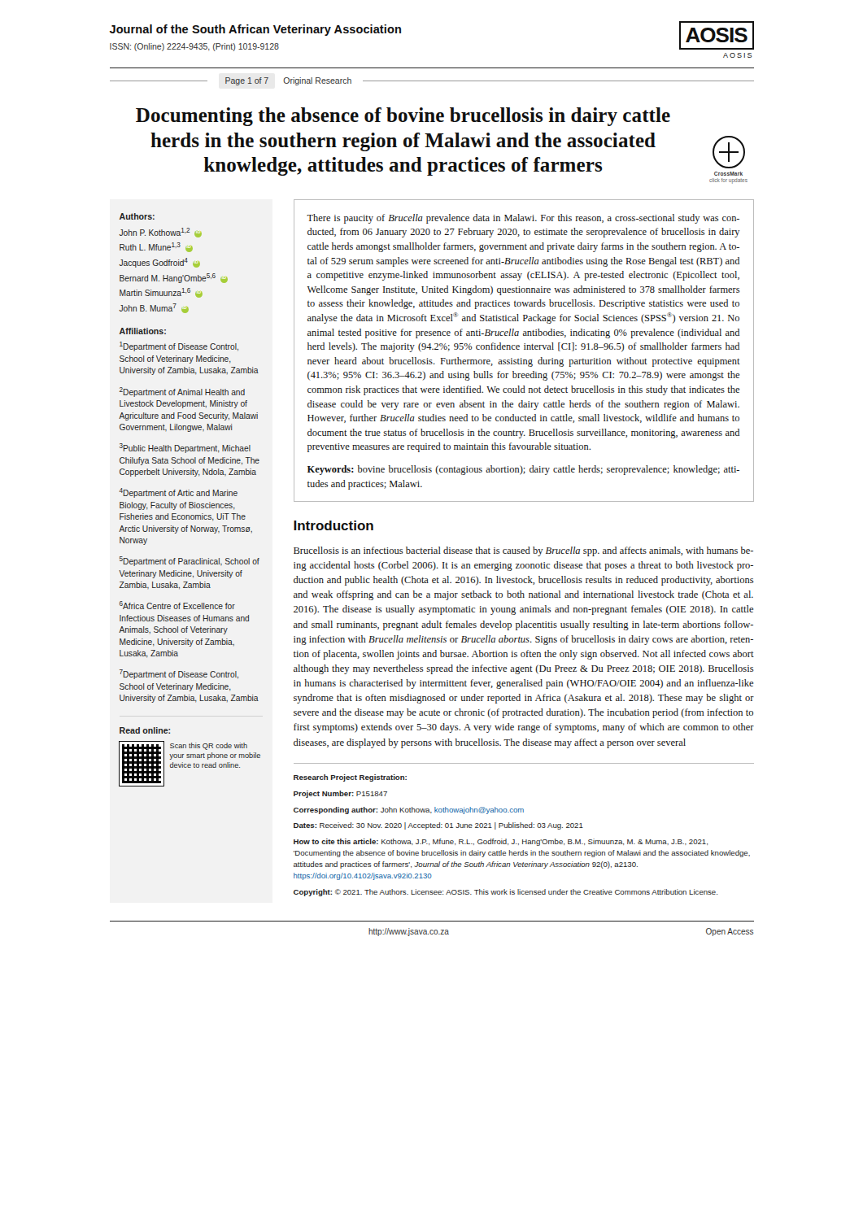Journal of the South African Veterinary Association
ISSN: (Online) 2224-9435, (Print) 1019-9128
AOSIS
AOSIS
Page 1 of 7 Original Research
Documenting the absence of bovine brucellosis in dairy cattle herds in the southern region of Malawi and the associated knowledge, attitudes and practices of farmers
CrossMark
click for updates
Authors:
John P. Kothowa1,2
Ruth L. Mfune1,3
Jacques Godfroid4
Bernard M. Hang'Ombe5,6
Martin Simuunza1,6
John B. Muma7
Affiliations:
1 Department of Disease Control, School of Veterinary Medicine, University of Zambia, Lusaka, Zambia
2 Department of Animal Health and Livestock Development, Ministry of Agriculture and Food Security, Malawi Government, Lilongwe, Malawi
3 Public Health Department, Michael Chilufya Sata School of Medicine, The Copperbelt University, Ndola, Zambia
4 Department of Artic and Marine Biology, Faculty of Biosciences, Fisheries and Economics, UiT The Arctic University of Norway, Tromsø, Norway
5 Department of Paraclinical, School of Veterinary Medicine, University of Zambia, Lusaka, Zambia
6 Africa Centre of Excellence for Infectious Diseases of Humans and Animals, School of Veterinary Medicine, University of Zambia, Lusaka, Zambia
7 Department of Disease Control, School of Veterinary Medicine, University of Zambia, Lusaka, Zambia
Read online:
Scan this QR code with your smart phone or mobile device to read online.
There is paucity of Brucella prevalence data in Malawi. For this reason, a cross-sectional study was conducted, from 06 January 2020 to 27 February 2020, to estimate the seroprevalence of brucellosis in dairy cattle herds amongst smallholder farmers, government and private dairy farms in the southern region. A total of 529 serum samples were screened for anti-Brucella antibodies using the Rose Bengal test (RBT) and a competitive enzyme-linked immunosorbent assay (cELISA). A pre-tested electronic (Epicollect tool, Wellcome Sanger Institute, United Kingdom) questionnaire was administered to 378 smallholder farmers to assess their knowledge, attitudes and practices towards brucellosis. Descriptive statistics were used to analyse the data in Microsoft Excel® and Statistical Package for Social Sciences (SPSS®) version 21. No animal tested positive for presence of anti-Brucella antibodies, indicating 0% prevalence (individual and herd levels). The majority (94.2%; 95% confidence interval [CI]: 91.8–96.5) of smallholder farmers had never heard about brucellosis. Furthermore, assisting during parturition without protective equipment (41.3%; 95% CI: 36.3–46.2) and using bulls for breeding (75%; 95% CI: 70.2–78.9) were amongst the common risk practices that were identified. We could not detect brucellosis in this study that indicates the disease could be very rare or even absent in the dairy cattle herds of the southern region of Malawi. However, further Brucella studies need to be conducted in cattle, small livestock, wildlife and humans to document the true status of brucellosis in the country. Brucellosis surveillance, monitoring, awareness and preventive measures are required to maintain this favourable situation.
Keywords: bovine brucellosis (contagious abortion); dairy cattle herds; seroprevalence; knowledge; attitudes and practices; Malawi.
Introduction
Brucellosis is an infectious bacterial disease that is caused by Brucella spp. and affects animals, with humans being accidental hosts (Corbel 2006). It is an emerging zoonotic disease that poses a threat to both livestock production and public health (Chota et al. 2016). In livestock, brucellosis results in reduced productivity, abortions and weak offspring and can be a major setback to both national and international livestock trade (Chota et al. 2016). The disease is usually asymptomatic in young animals and non-pregnant females (OIE 2018). In cattle and small ruminants, pregnant adult females develop placentitis usually resulting in late-term abortions following infection with Brucella melitensis or Brucella abortus. Signs of brucellosis in dairy cows are abortion, retention of placenta, swollen joints and bursae. Abortion is often the only sign observed. Not all infected cows abort although they may nevertheless spread the infective agent (Du Preez & Du Preez 2018; OIE 2018). Brucellosis in humans is characterised by intermittent fever, generalised pain (WHO/FAO/OIE 2004) and an influenza-like syndrome that is often misdiagnosed or under reported in Africa (Asakura et al. 2018). These may be slight or severe and the disease may be acute or chronic (of protracted duration). The incubation period (from infection to first symptoms) extends over 5–30 days. A very wide range of symptoms, many of which are common to other diseases, are displayed by persons with brucellosis. The disease may affect a person over several
Research Project Registration:
Project Number: P151847
Corresponding author: John Kothowa, kothowajohn@yahoo.com
Dates: Received: 30 Nov. 2020 | Accepted: 01 June 2021 | Published: 03 Aug. 2021
How to cite this article: Kothowa, J.P., Mfune, R.L., Godfroid, J., Hang'Ombe, B.M., Simuunza, M. & Muma, J.B., 2021, 'Documenting the absence of bovine brucellosis in dairy cattle herds in the southern region of Malawi and the associated knowledge, attitudes and practices of farmers', Journal of the South African Veterinary Association 92(0), a2130. https://doi.org/10.4102/jsava.v92i0.2130
Copyright: © 2021. The Authors. Licensee: AOSIS. This work is licensed under the Creative Commons Attribution License.
http://www.jsava.co.za
Open Access